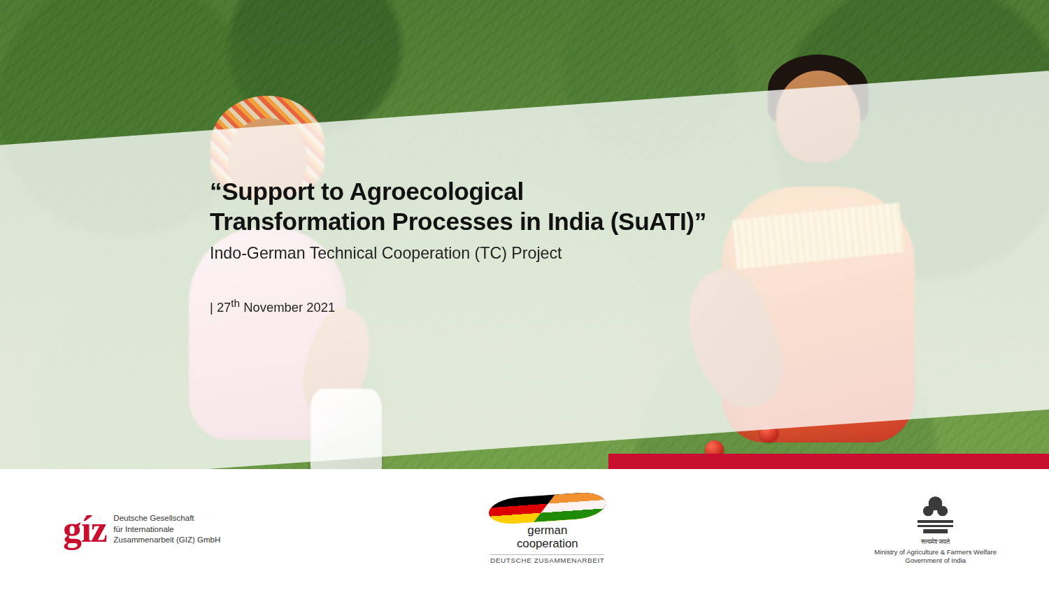“Support to Agroecological
Transformation Processes in India (SuATI)”
Indo-German Technical Cooperation (TC) Project
| 27th November 2021
gíz Deutsche Gesellschaft
für Internationale
Zusammenarbeit (GIZ) GmbH
german cooperation
Deutsche Zusammenarbeit
सत्यमेव जयते
Ministry of Agriculture & Farmers Welfare
Government of India